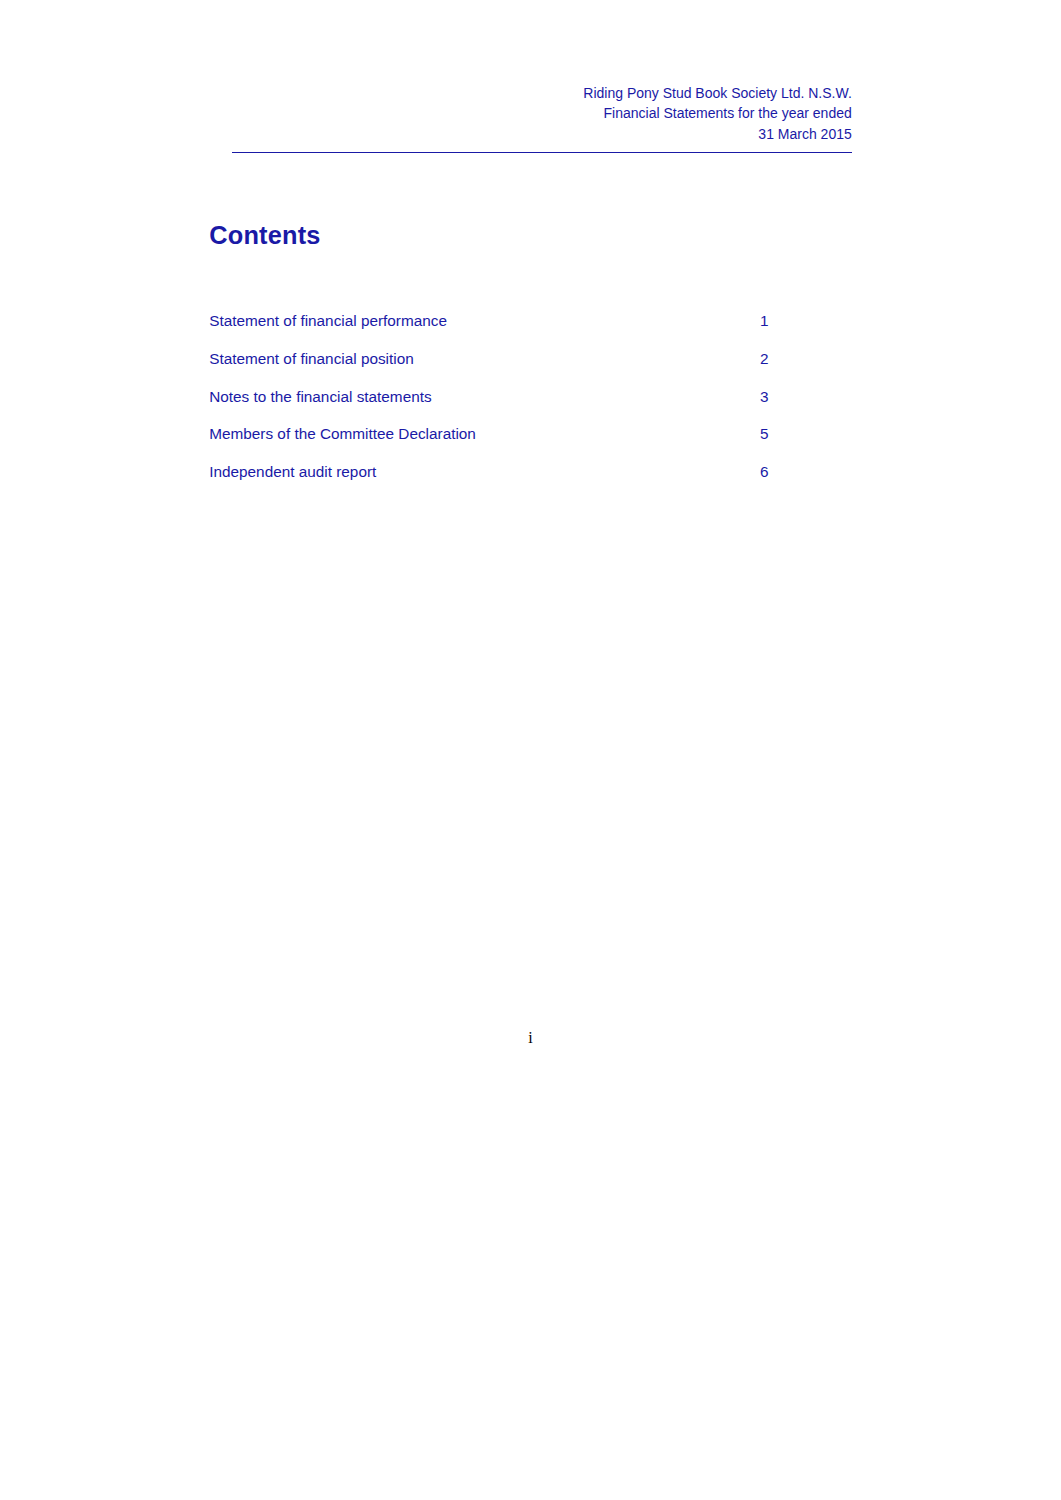Riding Pony Stud Book Society Ltd. N.S.W.
Financial Statements for the year ended
31 March 2015
Contents
| Statement of financial performance | 1 |
| Statement of financial position | 2 |
| Notes to the financial statements | 3 |
| Members of the Committee Declaration | 5 |
| Independent audit report | 6 |
i